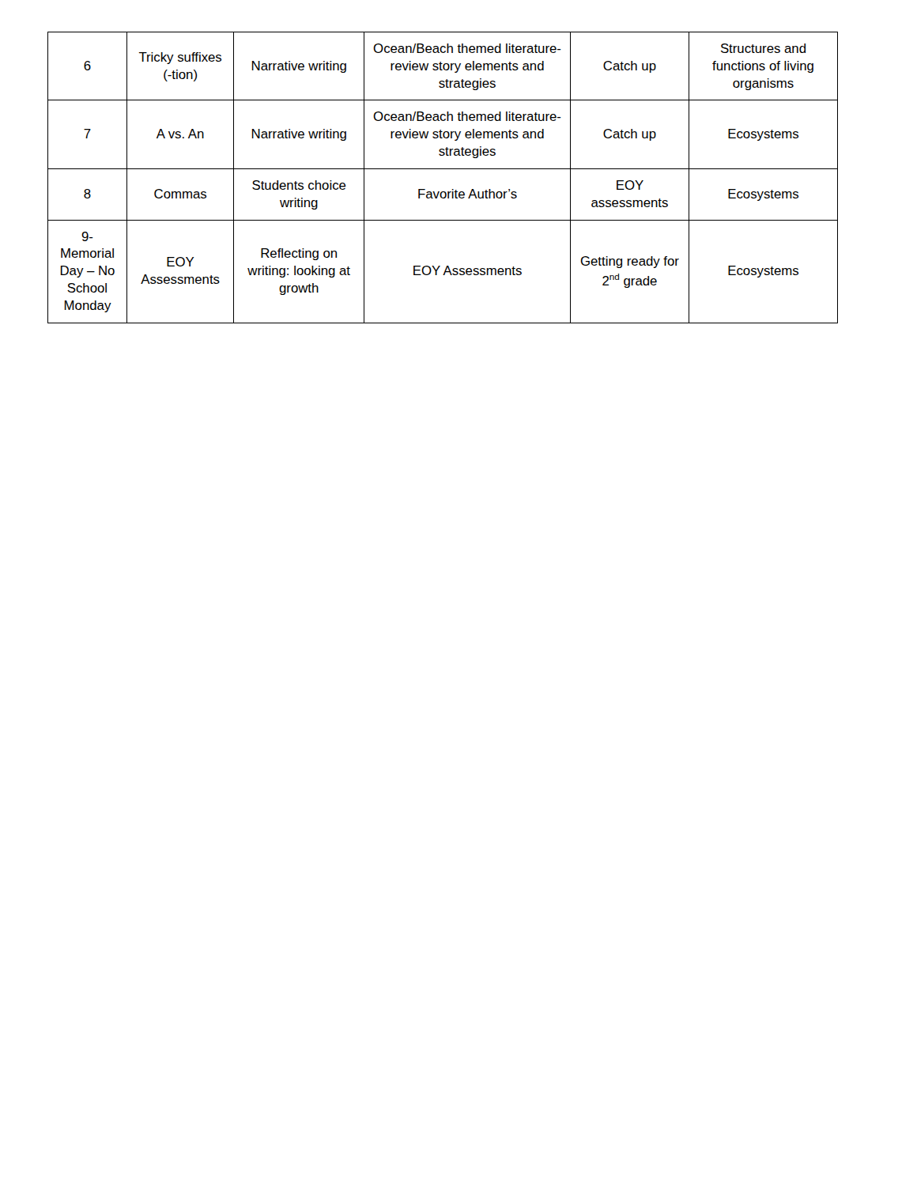| 6 | Tricky suffixes (-tion) | Narrative writing | Ocean/Beach themed literature- review story elements and strategies | Catch up | Structures and functions of living organisms |
| 7 | A vs. An | Narrative writing | Ocean/Beach themed literature- review story elements and strategies | Catch up | Ecosystems |
| 8 | Commas | Students choice writing | Favorite Author’s | EOY assessments | Ecosystems |
| 9- Memorial Day – No School Monday | EOY Assessments | Reflecting on writing: looking at growth | EOY Assessments | Getting ready for 2 nd grade | Ecosystems |